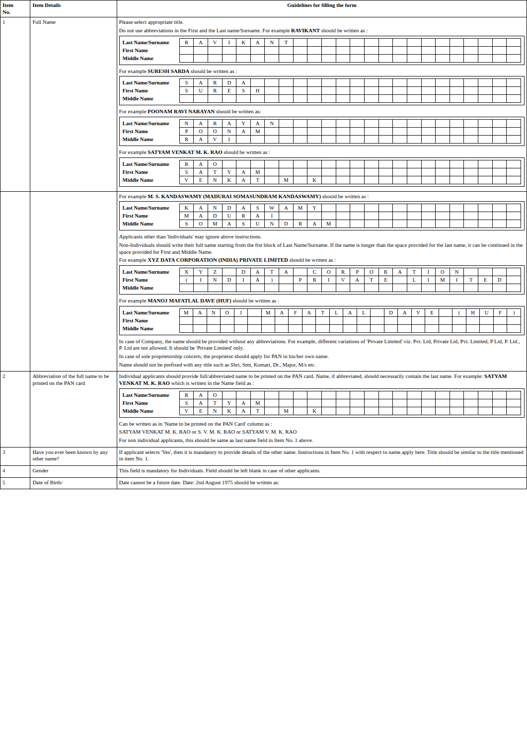| Item No. | Item Details | Guidelines for filling the form |
| --- | --- | --- |
| 1 | Full Name | Please select appropriate title. Do not use abbreviations in the First and the Last name/Surname. For example RAVIKANT should be written as : / Last Name/Surname / R / A / V / I / K / A / N / T / / / / / / / / / / / / / / / / / / First Name / / / / / / / / / / / / / / / / / / / / / / / / / / Middle Name / / / / / / / / / / / / / / / / / / / / / / / / / For example SURESH SARDA should be written as : / Last Name/Surname / S / A / R / D / A / / / / / / / / / / / / / / / / / / / / / First Name / S / U / R / E / S / H / / / / / / / / / / / / / / / / / / / / Middle Name / / / / / / / / / / / / / / / / / / / / / / / / / For example POONAM RAVI NARAYAN should be written as: / Last Name/Surname / N / A / R / A / Y / A / N / / / / / / / / / / / / / / / / / / / First Name / P / O / O / N / A / M / / / / / / / / / / / / / / / / / / / / Middle Name / R / A / V / I / / / / / / / / / / / / / / / / / / / / / For example SATYAM VENKAT M. K. RAO should be written as : / Last Name/Surname / R / A / O / / / / / / / / / / / / / / / / / / / / / / / First Name / S / A / T / Y / A / M / / / / / / / / / / / / / / / / / / / / Middle Name / V / E / N / K / A / T / / M / / K / / / / / / / / / / / / / / / |
| | | For example M. S. KANDASWAMY (MADURAI SOMASUNDRAM KANDASWAMY) should be written as : / Last Name/Surname / K / A / N / D / A / S / W / A / M / Y / / / / / / / / / / / / / / / / First Name / M / A / D / U / R / A / I / / / / / / / / / / / / / / / / / / / Middle Name / S / O / M / A / S / U / N / D / R / A / M / / / / / / / / / / / / / / Applicants other than 'Individuals' may ignore above instructions. Non-Individuals should write their full name starting from the frst block of Last Name/Surname. If the name is longer than the space provided for the last name, it can be continued in the space provided for First and Middle Name. For example XYZ DATA CORPORATION (INDIA) PRIVATE LIMITED should be written as : / Last Name/Surname / X / Y / Z / / D / A / T / A / / C / O / R / P / O / R / A / T / I / O / N / / / / / / First Name / ( / I / N / D / I / A / ) / / P / R / I / V / A / T / E / / L / I / M / I / T / E / D / / / Middle Name / / / / / / / / / / / / / / / / / / / / / / / / / For example MANOJ MAFATLAL DAVE (HUF) should be written as : / Last Name/Surname / M / A / N / O / J / / M / A / F / A / T / L / A / L / / D / A / V / E / / ( / H / U / F / ) / / First Name / / / / / / / / / / / / / / / / / / / / / / / / / / / Middle Name / / / / / / / / / / / / / / / / / / / / / / / / / / In case of Company, the name should be provided without any abbreviations. For example, different variations of 'Private Limited' viz. Pvt. Ltd, Private Ltd, Pvt. Limited, P Ltd, P. Ltd., P. Ltd are not allowed. It should be 'Private Limited' only. In case of sole proprietorship concern, the proprietor should apply for PAN in his/her own name. Name should not be prefixed with any title such as Shri, Smt, Kumari, Dr., Major, M/s etc. |
| 2 | Abbreviation of the full name to be printed on the PAN card | Individual applicants should provide full/abbreviated name to be printed on the PAN card. Name, if abbreviated, should necessarily contain the last name. For example: SATYAM VENKAT M. K. RAO which is written in the Name field as : / Last Name/Surname / R / A / O / / / / / / / / / / / / / / / / / / / / / / / First Name / S / A / T / Y / A / M / / / / / / / / / / / / / / / / / / / / Middle Name / V / E / N / K / A / T / / M / / K / / / / / / / / / / / / / / / Can be written as in 'Name to be printed on the PAN Card' column as : SATYAM VENKAT M. K. RAO or S. V. M. K. RAO or SATYAM V. M. K. RAO For non individual applicants, this should be same as last name field in Item No. 1 above. |
| 3 | Have you ever been known by any other name? | If applicant selects 'Yes', then it is mandatory to provide details of the other name. Instructions in Item No. 1 with respect to name apply here. Title should be similar to the title mentioned in item No. 1. |
| 4 | Gender | This field is mandatory for Individuals. Field should be left blank in case of other applicants. |
| 5 | Date of Birth/ | Date cannot be a future date. Date: 2nd August 1975 should be written as: |